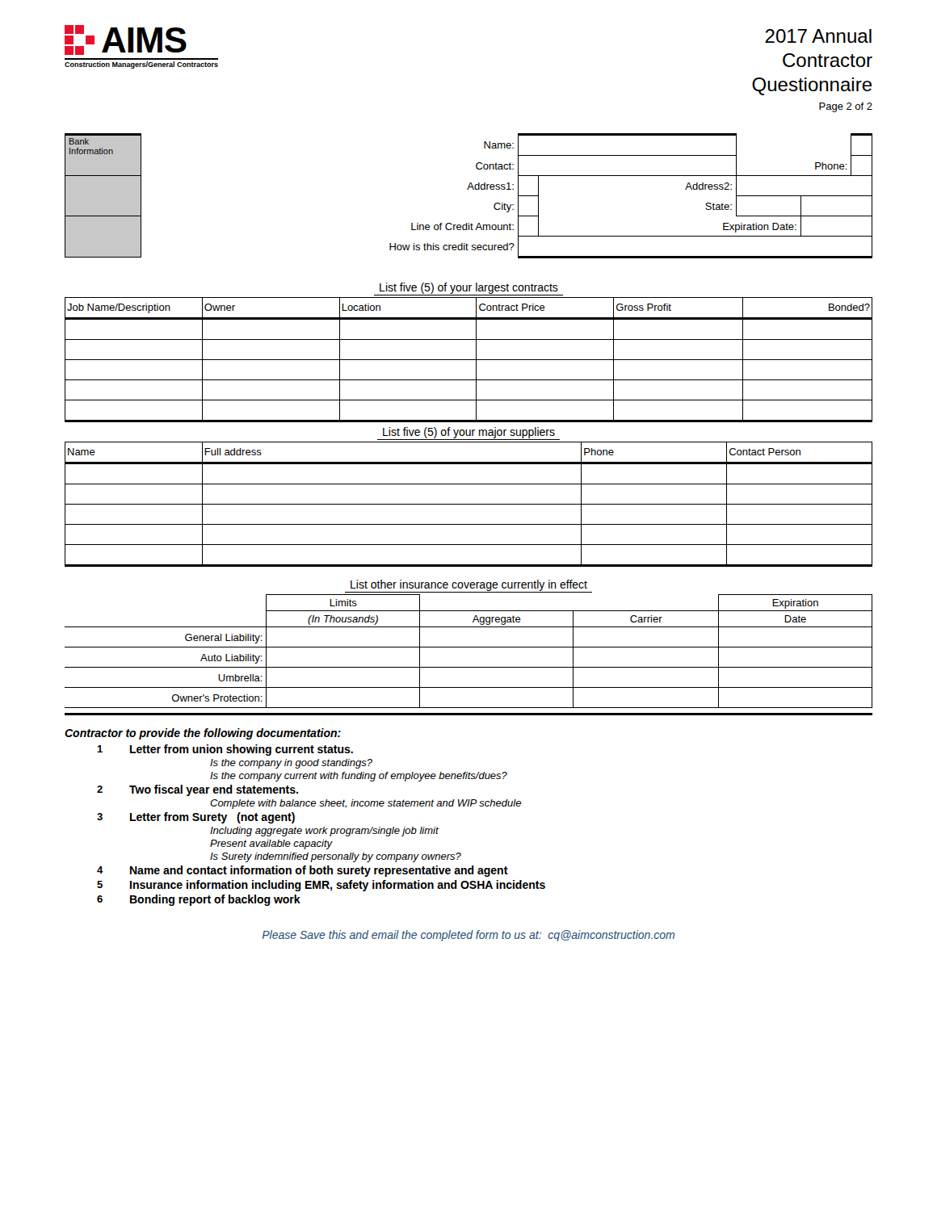AIMS
Construction Managers/General Contractors
2017 Annual
Contractor
Questionnaire
Page 2 of 2
| Bank Information | Name: | | | | |
| Contact: | | Phone: | |
| | Address1: | | Address2: | |
| City: | | State: | | |
| | Line of Credit Amount: | | Expiration Date: | |
| How is this credit secured? | |
List five (5) of your largest contracts
| Job Name/Description | Owner | Location | Contract Price | Gross Profit | Bonded? |
List five (5) of your major suppliers
| Name | Full address | Phone | Contact Person |
List other insurance coverage currently in effect
| | Limits | | | Expiration |
| | (In Thousands) | Aggregate | Carrier | Date |
| General Liability: | | | | |
| Auto Liability: | | | | |
| Umbrella: | | | | |
| Owner's Protection: | | | | |
Contractor to provide the following documentation:
1
Letter from union showing current status.
Is the company in good standings?
Is the company current with funding of employee benefits/dues?
2
Two fiscal year end statements.
Complete with balance sheet, income statement and WIP schedule
3
Letter from Surety (not agent)
Including aggregate work program/single job limit
Present available capacity
Is Surety indemnified personally by company owners?
4
Name and contact information of both surety representative and agent
5
Insurance information including EMR, safety information and OSHA incidents
6
Bonding report of backlog work
Please Save this and email the completed form to us at: cq@aimconstruction.com